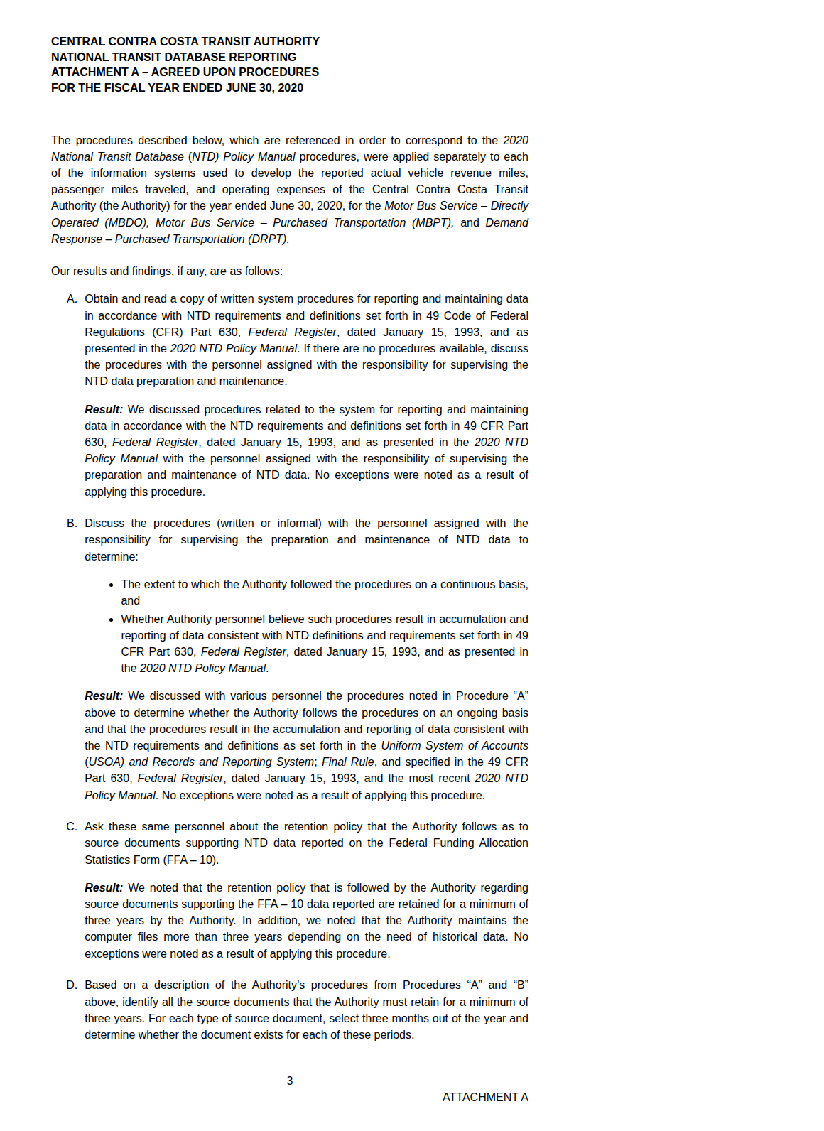CENTRAL CONTRA COSTA TRANSIT AUTHORITY
NATIONAL TRANSIT DATABASE REPORTING
ATTACHMENT A – AGREED UPON PROCEDURES
FOR THE FISCAL YEAR ENDED JUNE 30, 2020
The procedures described below, which are referenced in order to correspond to the 2020 National Transit Database (NTD) Policy Manual procedures, were applied separately to each of the information systems used to develop the reported actual vehicle revenue miles, passenger miles traveled, and operating expenses of the Central Contra Costa Transit Authority (the Authority) for the year ended June 30, 2020, for the Motor Bus Service – Directly Operated (MBDO), Motor Bus Service – Purchased Transportation (MBPT), and Demand Response – Purchased Transportation (DRPT).
Our results and findings, if any, are as follows:
Obtain and read a copy of written system procedures for reporting and maintaining data in accordance with NTD requirements and definitions set forth in 49 Code of Federal Regulations (CFR) Part 630, Federal Register, dated January 15, 1993, and as presented in the 2020 NTD Policy Manual. If there are no procedures available, discuss the procedures with the personnel assigned with the responsibility for supervising the NTD data preparation and maintenance.
Result: We discussed procedures related to the system for reporting and maintaining data in accordance with the NTD requirements and definitions set forth in 49 CFR Part 630, Federal Register, dated January 15, 1993, and as presented in the 2020 NTD Policy Manual with the personnel assigned with the responsibility of supervising the preparation and maintenance of NTD data. No exceptions were noted as a result of applying this procedure.
Discuss the procedures (written or informal) with the personnel assigned with the responsibility for supervising the preparation and maintenance of NTD data to determine:
The extent to which the Authority followed the procedures on a continuous basis, and
Whether Authority personnel believe such procedures result in accumulation and reporting of data consistent with NTD definitions and requirements set forth in 49 CFR Part 630, Federal Register, dated January 15, 1993, and as presented in the 2020 NTD Policy Manual.
Result: We discussed with various personnel the procedures noted in Procedure “A” above to determine whether the Authority follows the procedures on an ongoing basis and that the procedures result in the accumulation and reporting of data consistent with the NTD requirements and definitions as set forth in the Uniform System of Accounts (USOA) and Records and Reporting System; Final Rule, and specified in the 49 CFR Part 630, Federal Register, dated January 15, 1993, and the most recent 2020 NTD Policy Manual. No exceptions were noted as a result of applying this procedure.
Ask these same personnel about the retention policy that the Authority follows as to source documents supporting NTD data reported on the Federal Funding Allocation Statistics Form (FFA – 10).
Result: We noted that the retention policy that is followed by the Authority regarding source documents supporting the FFA – 10 data reported are retained for a minimum of three years by the Authority. In addition, we noted that the Authority maintains the computer files more than three years depending on the need of historical data. No exceptions were noted as a result of applying this procedure.
Based on a description of the Authority’s procedures from Procedures “A” and “B” above, identify all the source documents that the Authority must retain for a minimum of three years. For each type of source document, select three months out of the year and determine whether the document exists for each of these periods.
3
ATTACHMENT A